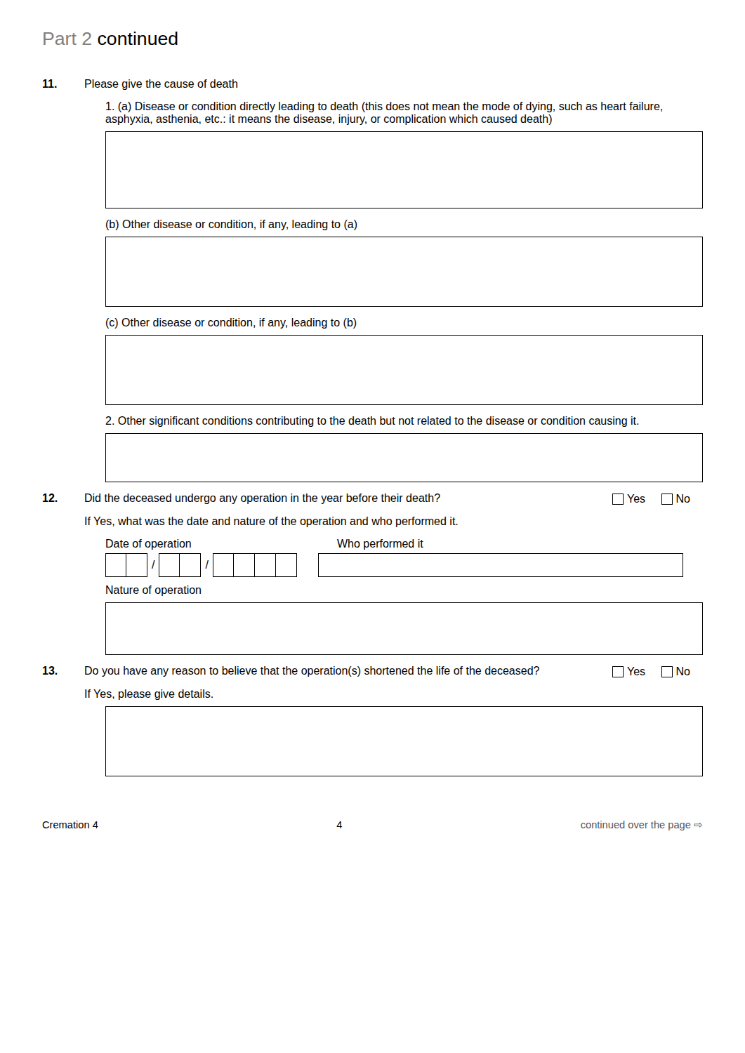Part 2 continued
11.
Please give the cause of death
1. (a) Disease or condition directly leading to death (this does not mean the mode of dying, such as heart failure, asphyxia, asthenia, etc.: it means the disease, injury, or complication which caused death)
(b) Other disease or condition, if any, leading to (a)
(c) Other disease or condition, if any, leading to (b)
2. Other significant conditions contributing to the death but not related to the disease or condition causing it.
12.
Did the deceased undergo any operation in the year before their death?
Yes No
If Yes, what was the date and nature of the operation and who performed it.
Date of operation
Who performed it
/
/
Nature of operation
13.
Do you have any reason to believe that the operation(s) shortened the life of the deceased?
Yes No
If Yes, please give details.
Cremation 4
4
continued over the page ⇨